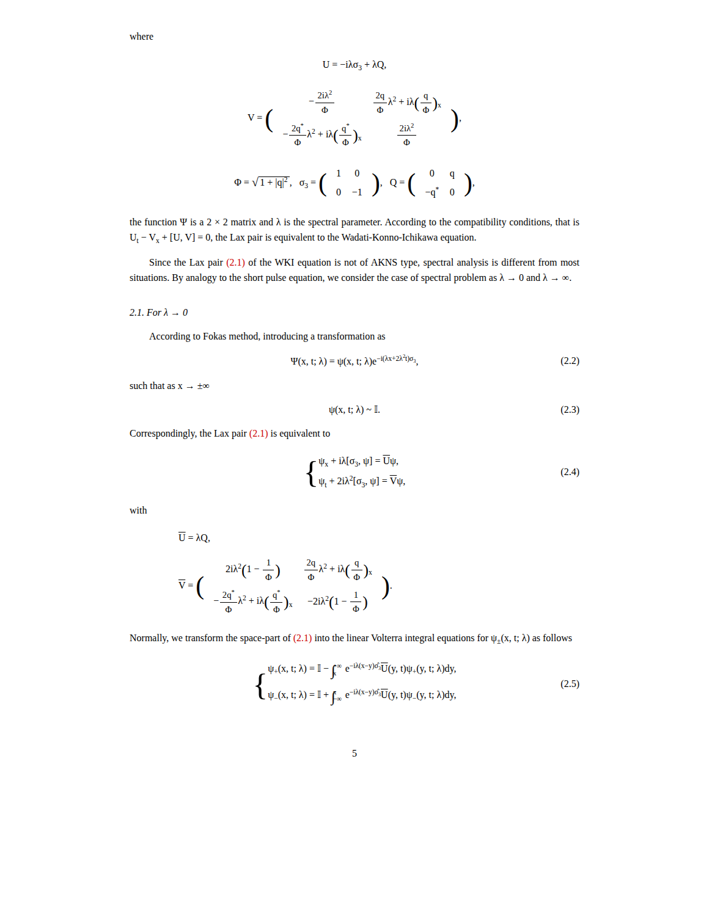where
U = −iλσ3 + λQ,
V = (
| − 2iλ 2 Φ | 2q Φ λ 2 + iλ ( q Φ ) x |
| − 2q * Φ λ 2 + iλ ( q * Φ ) x | 2iλ 2 Φ |
),
Φ = √1 + |q|2, σ3 = (
| 1 | 0 |
| 0 | −1 |
), Q = (
| 0 | q |
| −q * | 0 |
),
the function Ψ is a 2 × 2 matrix and λ is the spectral parameter. According to the compatibility conditions, that is Ut − Vx + [U, V] = 0, the Lax pair is equivalent to the Wadati-Konno-Ichikawa equation.
Since the Lax pair (2.1) of the WKI equation is not of AKNS type, spectral analysis is different from most situations. By analogy to the short pulse equation, we consider the case of spectral problem as λ → 0 and λ → ∞.
2.1. For λ → 0
According to Fokas method, introducing a transformation as
Ψ(x, t; λ) = ψ(x, t; λ)e−i(λx+2λ2t)σ3, (2.2)
such that as x → ±∞
ψ(x, t; λ) ~ 𝕀. (2.3)
Correspondingly, the Lax pair (2.1) is equivalent to
{
ψx + iλ[σ3, ψ] = Uψ,
ψt + 2iλ2[σ3, ψ] = Vψ,
(2.4)
with
U = λQ,
V = (
| 2iλ 2 ( 1 − 1 Φ ) | 2q Φ λ 2 + iλ ( q Φ ) x |
| − 2q * Φ λ 2 + iλ ( q * Φ ) x | −2iλ 2 ( 1 − 1 Φ ) |
).
Normally, we transform the space-part of (2.1) into the linear Volterra integral equations for ψ±(x, t; λ) as follows
{
ψ+(x, t; λ) = 𝕀 − ∫+∞x e−iλ(x−y)σ̂3U(y, t)ψ+(y, t; λ)dy,
ψ−(x, t; λ) = 𝕀 + ∫x−∞ e−iλ(x−y)σ̂3U(y, t)ψ−(y, t; λ)dy,
(2.5)
5